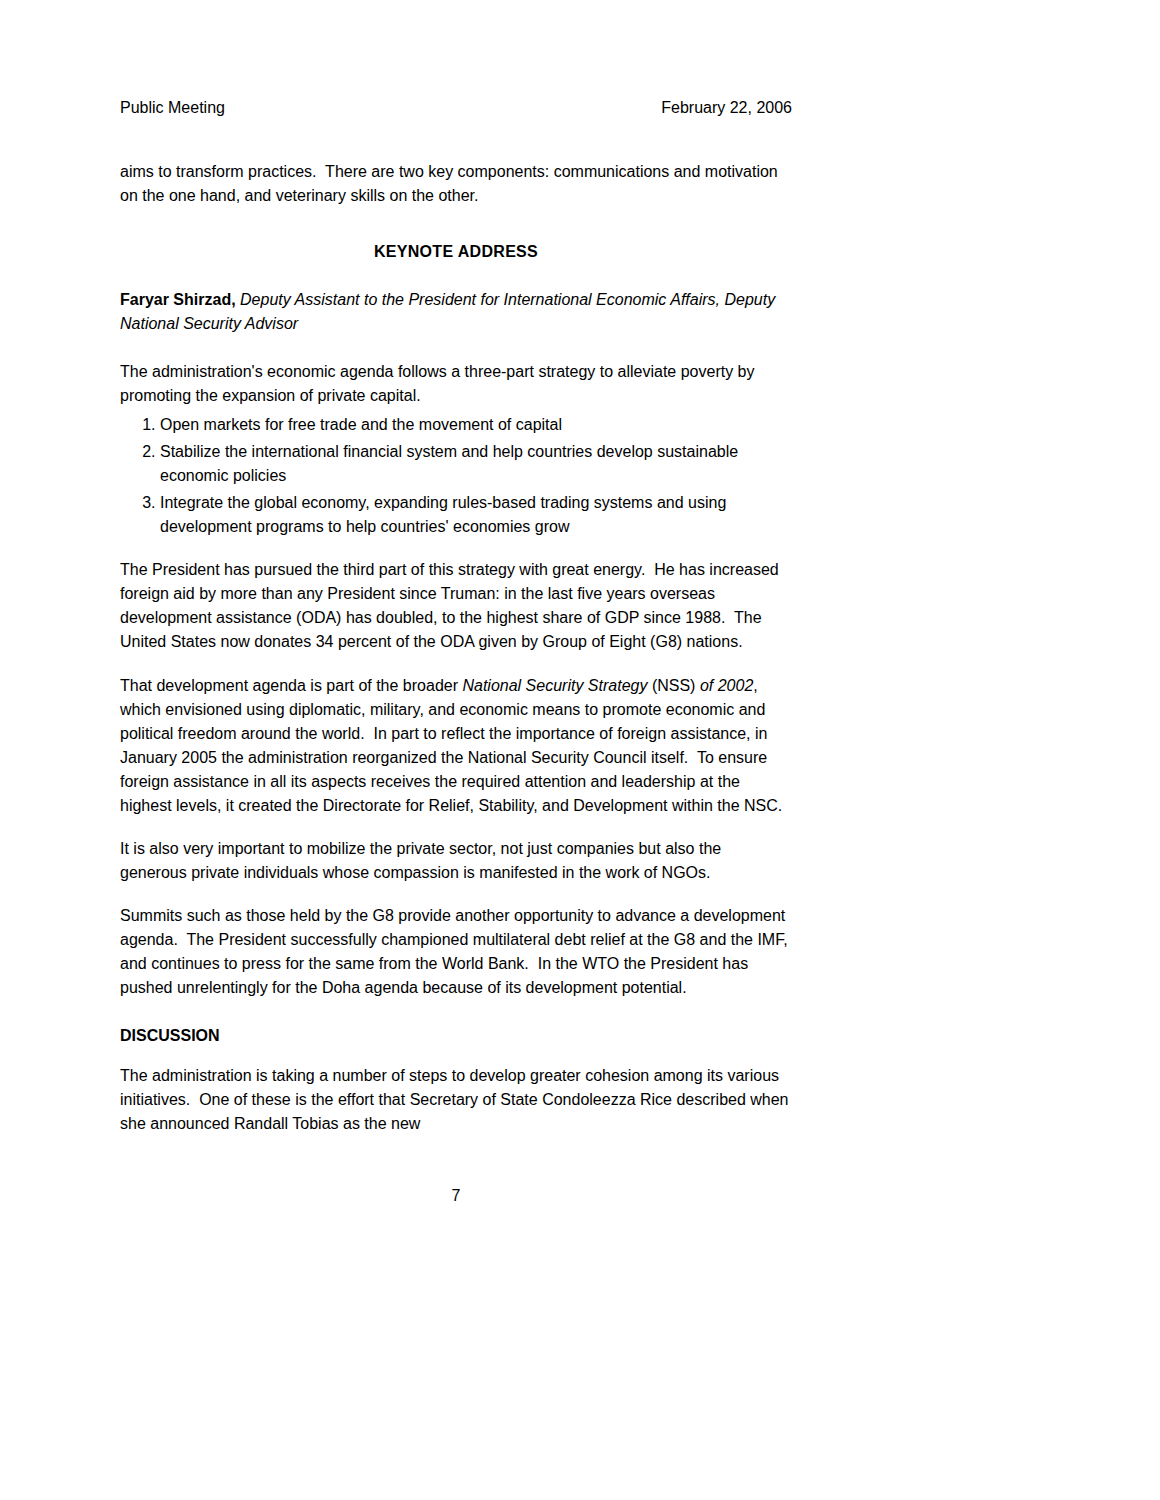Public Meeting February 22, 2006
aims to transform practices. There are two key components: communications and motivation on the one hand, and veterinary skills on the other.
KEYNOTE ADDRESS
Faryar Shirzad, Deputy Assistant to the President for International Economic Affairs, Deputy National Security Advisor
The administration's economic agenda follows a three-part strategy to alleviate poverty by promoting the expansion of private capital.
Open markets for free trade and the movement of capital
Stabilize the international financial system and help countries develop sustainable economic policies
Integrate the global economy, expanding rules-based trading systems and using development programs to help countries' economies grow
The President has pursued the third part of this strategy with great energy. He has increased foreign aid by more than any President since Truman: in the last five years overseas development assistance (ODA) has doubled, to the highest share of GDP since 1988. The United States now donates 34 percent of the ODA given by Group of Eight (G8) nations.
That development agenda is part of the broader National Security Strategy (NSS) of 2002, which envisioned using diplomatic, military, and economic means to promote economic and political freedom around the world. In part to reflect the importance of foreign assistance, in January 2005 the administration reorganized the National Security Council itself. To ensure foreign assistance in all its aspects receives the required attention and leadership at the highest levels, it created the Directorate for Relief, Stability, and Development within the NSC.
It is also very important to mobilize the private sector, not just companies but also the generous private individuals whose compassion is manifested in the work of NGOs.
Summits such as those held by the G8 provide another opportunity to advance a development agenda. The President successfully championed multilateral debt relief at the G8 and the IMF, and continues to press for the same from the World Bank. In the WTO the President has pushed unrelentingly for the Doha agenda because of its development potential.
DISCUSSION
The administration is taking a number of steps to develop greater cohesion among its various initiatives. One of these is the effort that Secretary of State Condoleezza Rice described when she announced Randall Tobias as the new
7